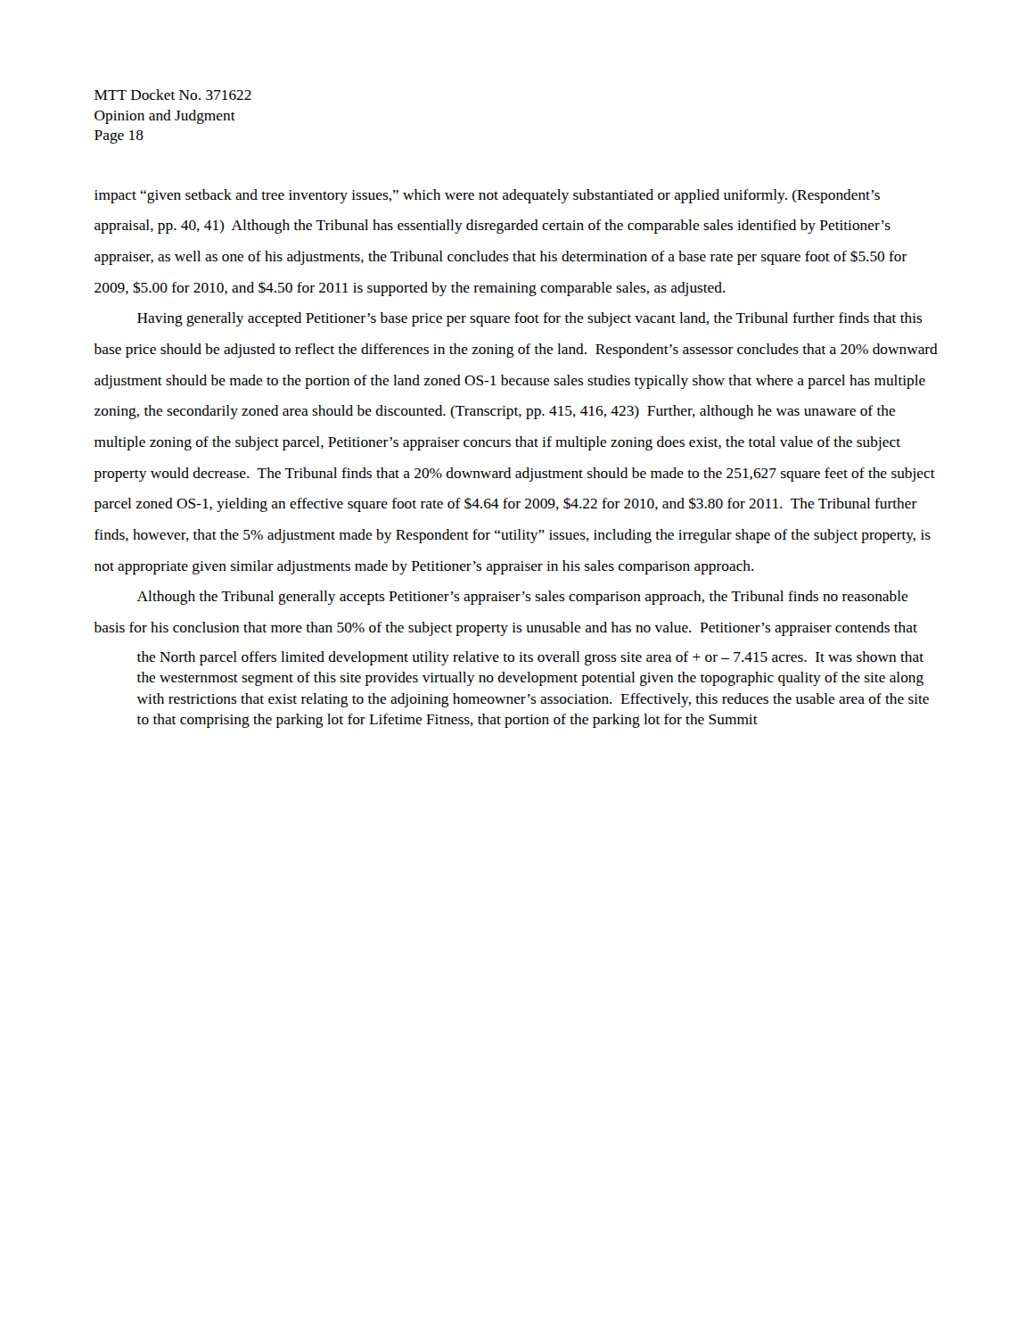MTT Docket No. 371622
Opinion and Judgment
Page 18
impact “given setback and tree inventory issues,” which were not adequately substantiated or applied uniformly. (Respondent’s appraisal, pp. 40, 41) Although the Tribunal has essentially disregarded certain of the comparable sales identified by Petitioner’s appraiser, as well as one of his adjustments, the Tribunal concludes that his determination of a base rate per square foot of $5.50 for 2009, $5.00 for 2010, and $4.50 for 2011 is supported by the remaining comparable sales, as adjusted.
Having generally accepted Petitioner’s base price per square foot for the subject vacant land, the Tribunal further finds that this base price should be adjusted to reflect the differences in the zoning of the land. Respondent’s assessor concludes that a 20% downward adjustment should be made to the portion of the land zoned OS-1 because sales studies typically show that where a parcel has multiple zoning, the secondarily zoned area should be discounted. (Transcript, pp. 415, 416, 423) Further, although he was unaware of the multiple zoning of the subject parcel, Petitioner’s appraiser concurs that if multiple zoning does exist, the total value of the subject property would decrease. The Tribunal finds that a 20% downward adjustment should be made to the 251,627 square feet of the subject parcel zoned OS-1, yielding an effective square foot rate of $4.64 for 2009, $4.22 for 2010, and $3.80 for 2011. The Tribunal further finds, however, that the 5% adjustment made by Respondent for “utility” issues, including the irregular shape of the subject property, is not appropriate given similar adjustments made by Petitioner’s appraiser in his sales comparison approach.
Although the Tribunal generally accepts Petitioner’s appraiser’s sales comparison approach, the Tribunal finds no reasonable basis for his conclusion that more than 50% of the subject property is unusable and has no value. Petitioner’s appraiser contends that
the North parcel offers limited development utility relative to its overall gross site area of + or – 7.415 acres. It was shown that the westernmost segment of this site provides virtually no development potential given the topographic quality of the site along with restrictions that exist relating to the adjoining homeowner’s association. Effectively, this reduces the usable area of the site to that comprising the parking lot for Lifetime Fitness, that portion of the parking lot for the Summit